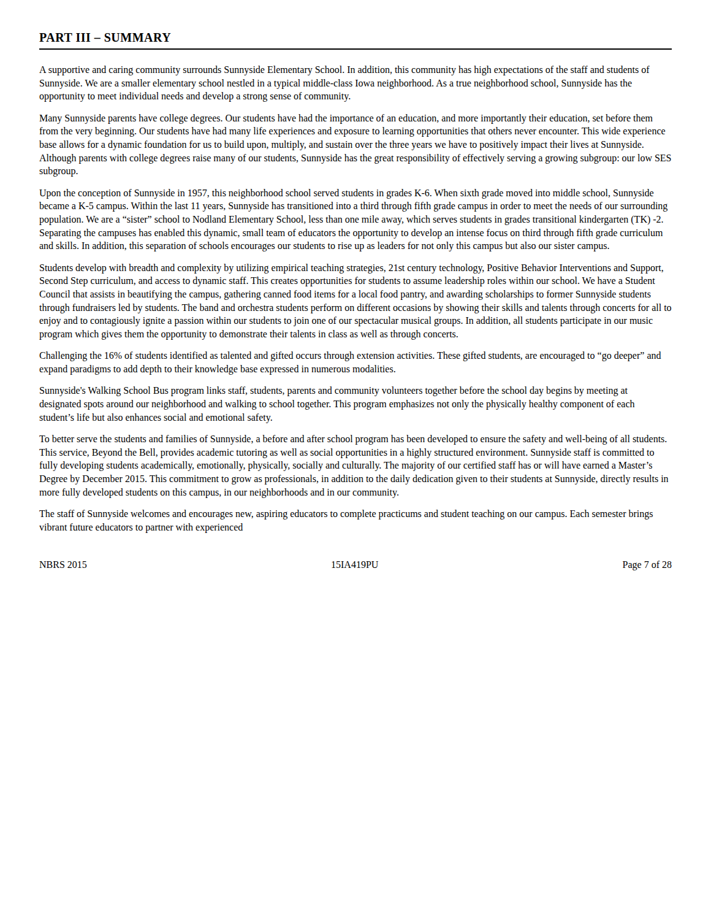PART III – SUMMARY
A supportive and caring community surrounds Sunnyside Elementary School. In addition, this community has high expectations of the staff and students of Sunnyside. We are a smaller elementary school nestled in a typical middle-class Iowa neighborhood. As a true neighborhood school, Sunnyside has the opportunity to meet individual needs and develop a strong sense of community.
Many Sunnyside parents have college degrees. Our students have had the importance of an education, and more importantly their education, set before them from the very beginning. Our students have had many life experiences and exposure to learning opportunities that others never encounter. This wide experience base allows for a dynamic foundation for us to build upon, multiply, and sustain over the three years we have to positively impact their lives at Sunnyside. Although parents with college degrees raise many of our students, Sunnyside has the great responsibility of effectively serving a growing subgroup: our low SES subgroup.
Upon the conception of Sunnyside in 1957, this neighborhood school served students in grades K-6. When sixth grade moved into middle school, Sunnyside became a K-5 campus. Within the last 11 years, Sunnyside has transitioned into a third through fifth grade campus in order to meet the needs of our surrounding population. We are a “sister” school to Nodland Elementary School, less than one mile away, which serves students in grades transitional kindergarten (TK) -2. Separating the campuses has enabled this dynamic, small team of educators the opportunity to develop an intense focus on third through fifth grade curriculum and skills. In addition, this separation of schools encourages our students to rise up as leaders for not only this campus but also our sister campus.
Students develop with breadth and complexity by utilizing empirical teaching strategies, 21st century technology, Positive Behavior Interventions and Support, Second Step curriculum, and access to dynamic staff. This creates opportunities for students to assume leadership roles within our school. We have a Student Council that assists in beautifying the campus, gathering canned food items for a local food pantry, and awarding scholarships to former Sunnyside students through fundraisers led by students. The band and orchestra students perform on different occasions by showing their skills and talents through concerts for all to enjoy and to contagiously ignite a passion within our students to join one of our spectacular musical groups. In addition, all students participate in our music program which gives them the opportunity to demonstrate their talents in class as well as through concerts.
Challenging the 16% of students identified as talented and gifted occurs through extension activities. These gifted students, are encouraged to “go deeper” and expand paradigms to add depth to their knowledge base expressed in numerous modalities.
Sunnyside's Walking School Bus program links staff, students, parents and community volunteers together before the school day begins by meeting at designated spots around our neighborhood and walking to school together. This program emphasizes not only the physically healthy component of each student’s life but also enhances social and emotional safety.
To better serve the students and families of Sunnyside, a before and after school program has been developed to ensure the safety and well-being of all students. This service, Beyond the Bell, provides academic tutoring as well as social opportunities in a highly structured environment. Sunnyside staff is committed to fully developing students academically, emotionally, physically, socially and culturally. The majority of our certified staff has or will have earned a Master’s Degree by December 2015. This commitment to grow as professionals, in addition to the daily dedication given to their students at Sunnyside, directly results in more fully developed students on this campus, in our neighborhoods and in our community.
The staff of Sunnyside welcomes and encourages new, aspiring educators to complete practicums and student teaching on our campus. Each semester brings vibrant future educators to partner with experienced
NBRS 2015 15IA419PU Page 7 of 28